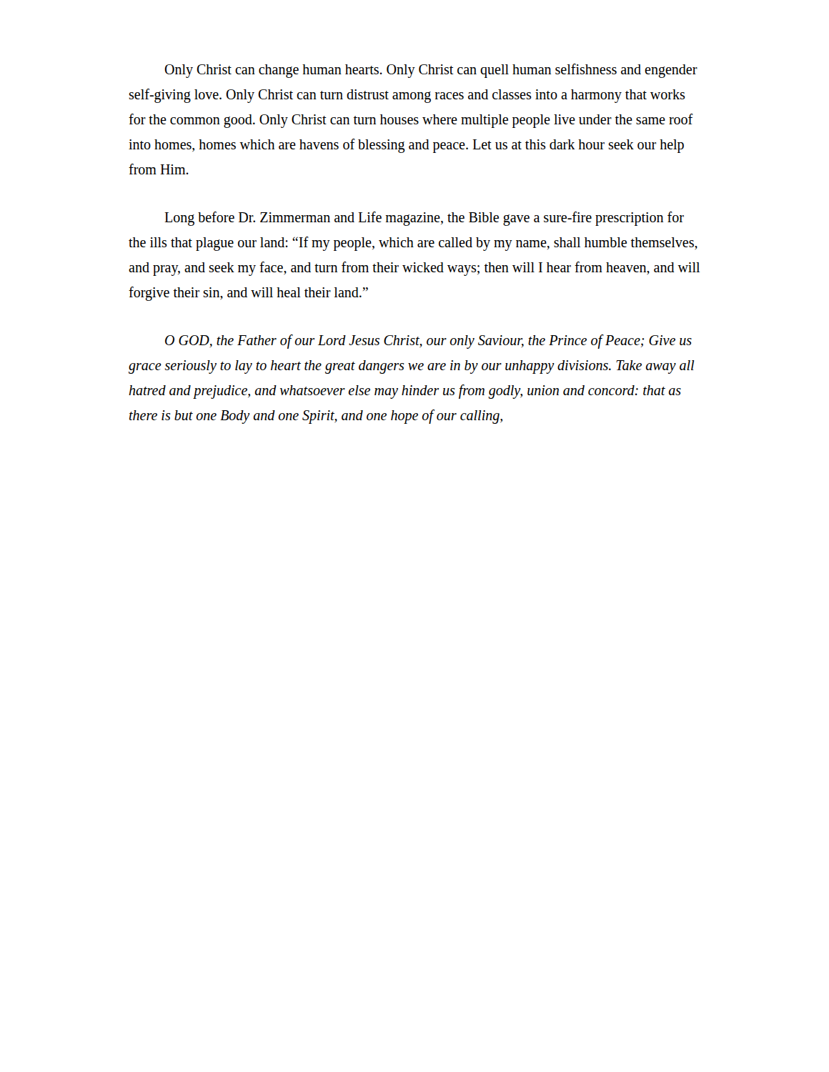Only Christ can change human hearts. Only Christ can quell human selfishness and engender self-giving love. Only Christ can turn distrust among races and classes into a harmony that works for the common good. Only Christ can turn houses where multiple people live under the same roof into homes, homes which are havens of blessing and peace. Let us at this dark hour seek our help from Him.
Long before Dr. Zimmerman and Life magazine, the Bible gave a sure-fire prescription for the ills that plague our land: “If my people, which are called by my name, shall humble themselves, and pray, and seek my face, and turn from their wicked ways; then will I hear from heaven, and will forgive their sin, and will heal their land.”
O GOD, the Father of our Lord Jesus Christ, our only Saviour, the Prince of Peace; Give us grace seriously to lay to heart the great dangers we are in by our unhappy divisions. Take away all hatred and prejudice, and whatsoever else may hinder us from godly, union and concord: that as there is but one Body and one Spirit, and one hope of our calling,